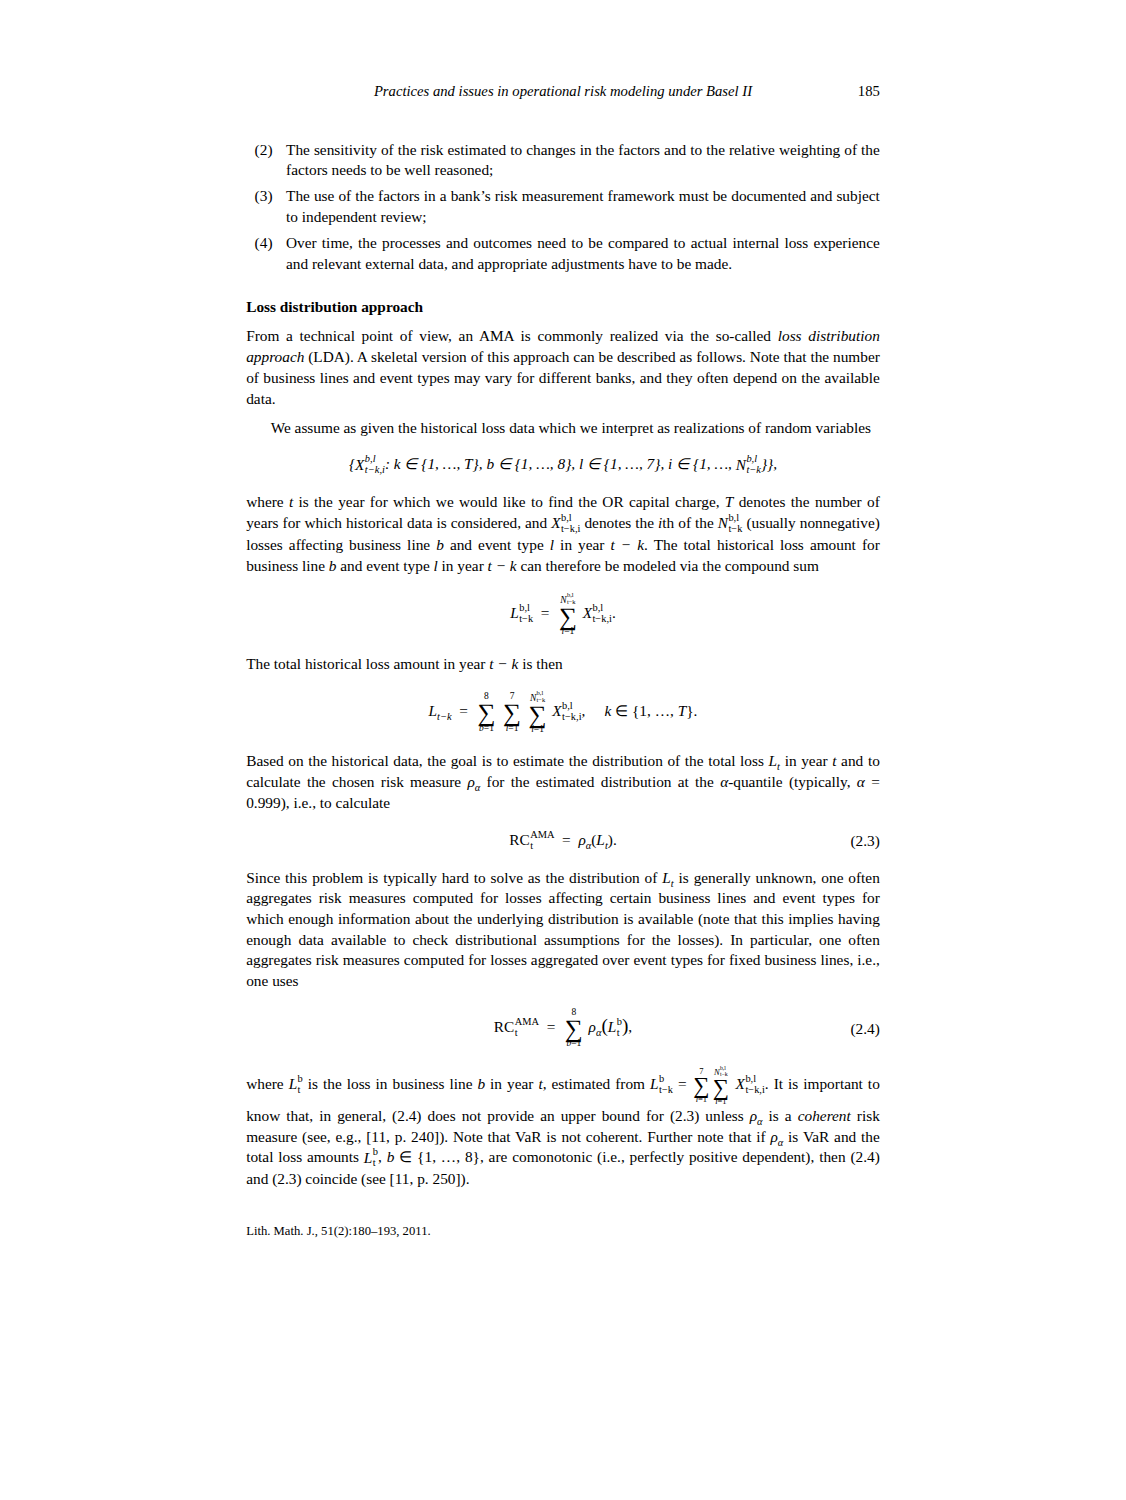Practices and issues in operational risk modeling under Basel II 185
(2) The sensitivity of the risk estimated to changes in the factors and to the relative weighting of the factors needs to be well reasoned;
(3) The use of the factors in a bank’s risk measurement framework must be documented and subject to independent review;
(4) Over time, the processes and outcomes need to be compared to actual internal loss experience and relevant external data, and appropriate adjustments have to be made.
Loss distribution approach
From a technical point of view, an AMA is commonly realized via the so-called loss distribution approach (LDA). A skeletal version of this approach can be described as follows. Note that the number of business lines and event types may vary for different banks, and they often depend on the available data.
We assume as given the historical loss data which we interpret as realizations of random variables
{Xb,l t−k,i: k ∈ {1, …, T}, b ∈ {1, …, 8}, l ∈ {1, …, 7}, i ∈ {1, …, Nb,l t−k}},
where t is the year for which we would like to find the OR capital charge, T denotes the number of years for which historical data is considered, and Xb,l t−k,i denotes the ith of the Nb,l t−k (usually nonnegative) losses affecting business line b and event type l in year t − k. The total historical loss amount for business line b and event type l in year t − k can therefore be modeled via the compound sum
Lb,l t−k = Nb,l t−k ∑ i=1 Xb,l t−k,i.
The total historical loss amount in year t − k is then
Lt−k = 8 ∑ b=1 7 ∑ l=1 Nb,l t−k ∑ i=1 Xb,l t−k,i, k ∈ {1, …, T}.
Based on the historical data, the goal is to estimate the distribution of the total loss Lt in year t and to calculate the chosen risk measure ρα for the estimated distribution at the α-quantile (typically, α = 0.999), i.e., to calculate
RC AMA t = ρα(Lt). (2.3)
Since this problem is typically hard to solve as the distribution of Lt is generally unknown, one often aggregates risk measures computed for losses affecting certain business lines and event types for which enough information about the underlying distribution is available (note that this implies having enough data available to check distributional assumptions for the losses). In particular, one often aggregates risk measures computed for losses aggregated over event types for fixed business lines, i.e., one uses
RC AMA t = 8 ∑ b=1 ρα(Lbt), (2.4)
where Lbt is the loss in business line b in year t, estimated from Lbt−k = 7∑l=1 Nb,l t−k∑i=1 Xb,l t−k,i. It is important to know that, in general, (2.4) does not provide an upper bound for (2.3) unless ρα is a coherent risk measure (see, e.g., [11, p. 240]). Note that VaR is not coherent. Further note that if ρα is VaR and the total loss amounts Lbt, b ∈ {1, …, 8}, are comonotonic (i.e., perfectly positive dependent), then (2.4) and (2.3) coincide (see [11, p. 250]).
Lith. Math. J., 51(2):180–193, 2011.